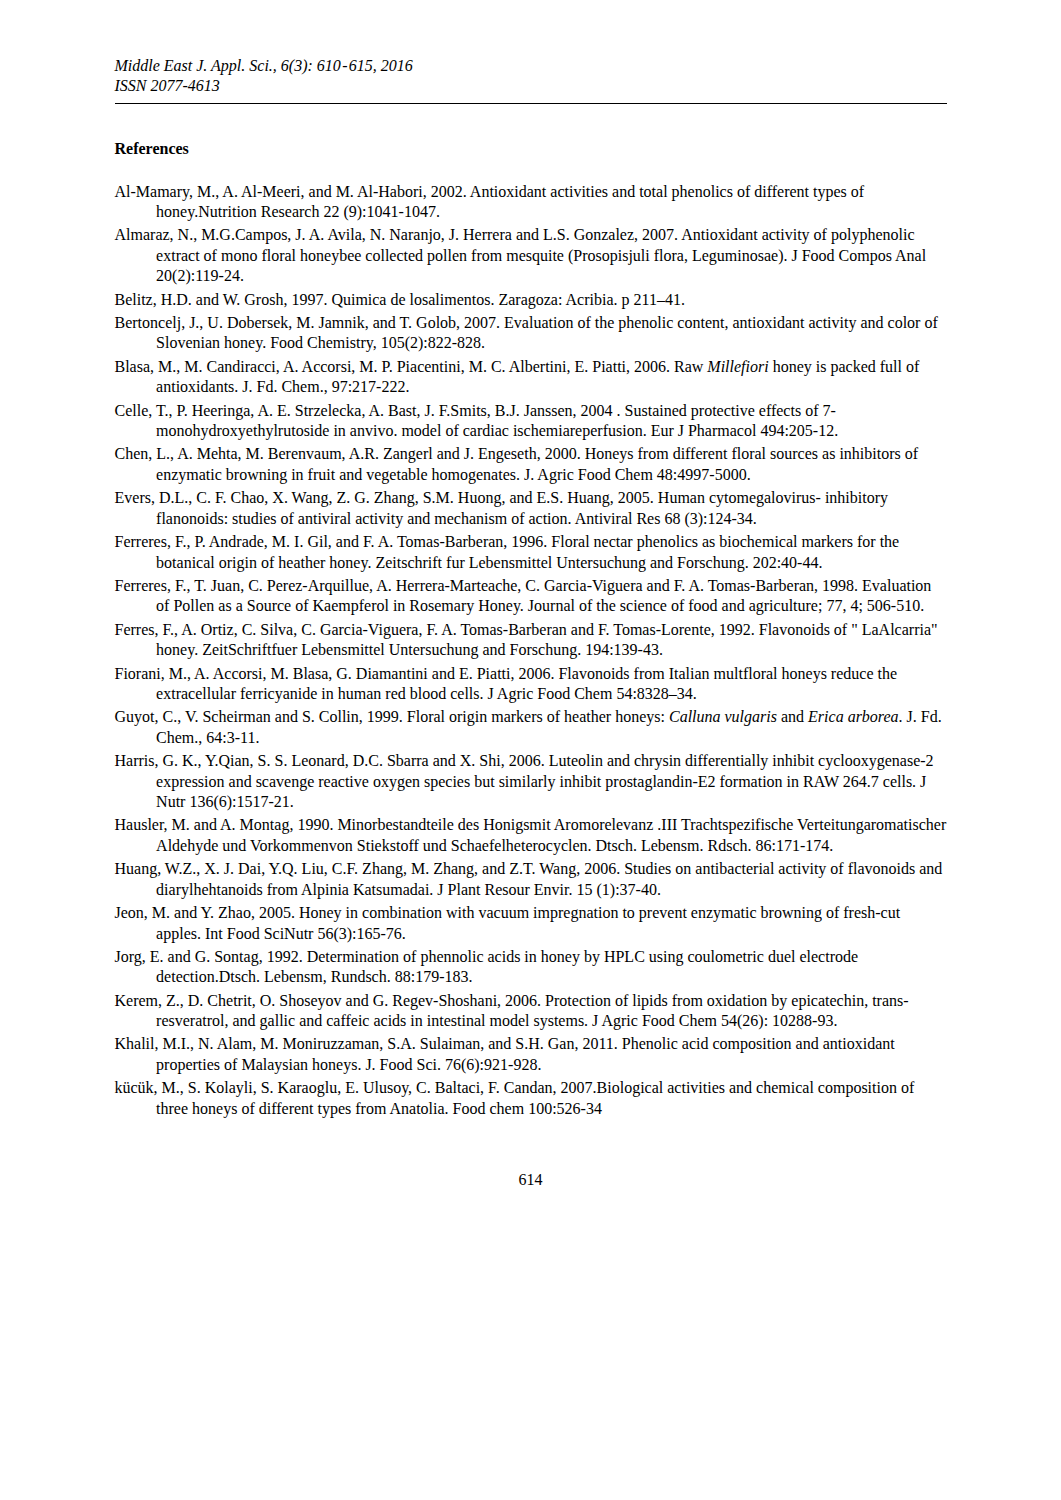Middle East J. Appl. Sci., 6(3): 610 - 615, 2016
ISSN 2077-4613
References
Al-Mamary, M., A. Al-Meeri, and M. Al-Habori, 2002. Antioxidant activities and total phenolics of different types of honey.Nutrition Research 22 (9):1041-1047.
Almaraz, N., M.G.Campos, J. A. Avila, N. Naranjo, J. Herrera and L.S. Gonzalez, 2007. Antioxidant activity of polyphenolic extract of mono floral honeybee collected pollen from mesquite (Prosopisjuli flora, Leguminosae). J Food Compos Anal 20(2):119-24.
Belitz, H.D. and W. Grosh, 1997. Quimica de losalimentos. Zaragoza: Acribia. p 211–41.
Bertoncelj, J., U. Dobersek, M. Jamnik, and T. Golob, 2007. Evaluation of the phenolic content, antioxidant activity and color of Slovenian honey. Food Chemistry, 105(2):822-828.
Blasa, M., M. Candiracci, A. Accorsi, M. P. Piacentini, M. C. Albertini, E. Piatti, 2006. Raw Millefiori honey is packed full of antioxidants. J. Fd. Chem., 97:217-222.
Celle, T., P. Heeringa, A. E. Strzelecka, A. Bast, J. F.Smits, B.J. Janssen, 2004 . Sustained protective effects of 7-monohydroxyethylrutoside in anvivo. model of cardiac ischemiareperfusion. Eur J Pharmacol 494:205-12.
Chen, L., A. Mehta, M. Berenvaum, A.R. Zangerl and J. Engeseth, 2000. Honeys from different floral sources as inhibitors of enzymatic browning in fruit and vegetable homogenates. J. Agric Food Chem 48:4997-5000.
Evers, D.L., C. F. Chao, X. Wang, Z. G. Zhang, S.M. Huong, and E.S. Huang, 2005. Human cytomegalovirus- inhibitory flanonoids: studies of antiviral activity and mechanism of action. Antiviral Res 68 (3):124-34.
Ferreres, F., P. Andrade, M. I. Gil, and F. A. Tomas-Barberan, 1996. Floral nectar phenolics as biochemical markers for the botanical origin of heather honey. Zeitschrift fur Lebensmittel Untersuchung and Forschung. 202:40-44.
Ferreres, F., T. Juan, C. Perez-Arquillue, A. Herrera-Marteache, C. Garcia-Viguera and F. A. Tomas-Barberan, 1998. Evaluation of Pollen as a Source of Kaempferol in Rosemary Honey. Journal of the science of food and agriculture; 77, 4; 506-510.
Ferres, F., A. Ortiz, C. Silva, C. Garcia-Viguera, F. A. Tomas-Barberan and F. Tomas-Lorente, 1992. Flavonoids of " LaAlcarria" honey. ZeitSchriftfuer Lebensmittel Untersuchung and Forschung. 194:139-43.
Fiorani, M., A. Accorsi, M. Blasa, G. Diamantini and E. Piatti, 2006. Flavonoids from Italian multfloral honeys reduce the extracellular ferricyanide in human red blood cells. J Agric Food Chem 54:8328–34.
Guyot, C., V. Scheirman and S. Collin, 1999. Floral origin markers of heather honeys: Calluna vulgaris and Erica arborea. J. Fd. Chem., 64:3-11.
Harris, G. K., Y.Qian, S. S. Leonard, D.C. Sbarra and X. Shi, 2006. Luteolin and chrysin differentially inhibit cyclooxygenase-2 expression and scavenge reactive oxygen species but similarly inhibit prostaglandin-E2 formation in RAW 264.7 cells. J Nutr 136(6):1517-21.
Hausler, M. and A. Montag, 1990. Minorbestandteile des Honigsmit Aromorelevanz .III Trachtspezifische Verteitungaromatischer Aldehyde und Vorkommenvon Stiekstoff und Schaefelheterocyclen. Dtsch. Lebensm. Rdsch. 86:171-174.
Huang, W.Z., X. J. Dai, Y.Q. Liu, C.F. Zhang, M. Zhang, and Z.T. Wang, 2006. Studies on antibacterial activity of flavonoids and diarylhehtanoids from Alpinia Katsumadai. J Plant Resour Envir. 15 (1):37-40.
Jeon, M. and Y. Zhao, 2005. Honey in combination with vacuum impregnation to prevent enzymatic browning of fresh-cut apples. Int Food SciNutr 56(3):165-76.
Jorg, E. and G. Sontag, 1992. Determination of phennolic acids in honey by HPLC using coulometric duel electrode detection.Dtsch. Lebensm, Rundsch. 88:179-183.
Kerem, Z., D. Chetrit, O. Shoseyov and G. Regev-Shoshani, 2006. Protection of lipids from oxidation by epicatechin, trans-resveratrol, and gallic and caffeic acids in intestinal model systems. J Agric Food Chem 54(26): 10288-93.
Khalil, M.I., N. Alam, M. Moniruzzaman, S.A. Sulaiman, and S.H. Gan, 2011. Phenolic acid composition and antioxidant properties of Malaysian honeys. J. Food Sci. 76(6):921-928.
kücük, M., S. Kolayli, S. Karaoglu, E. Ulusoy, C. Baltaci, F. Candan, 2007.Biological activities and chemical composition of three honeys of different types from Anatolia. Food chem 100:526-34
614